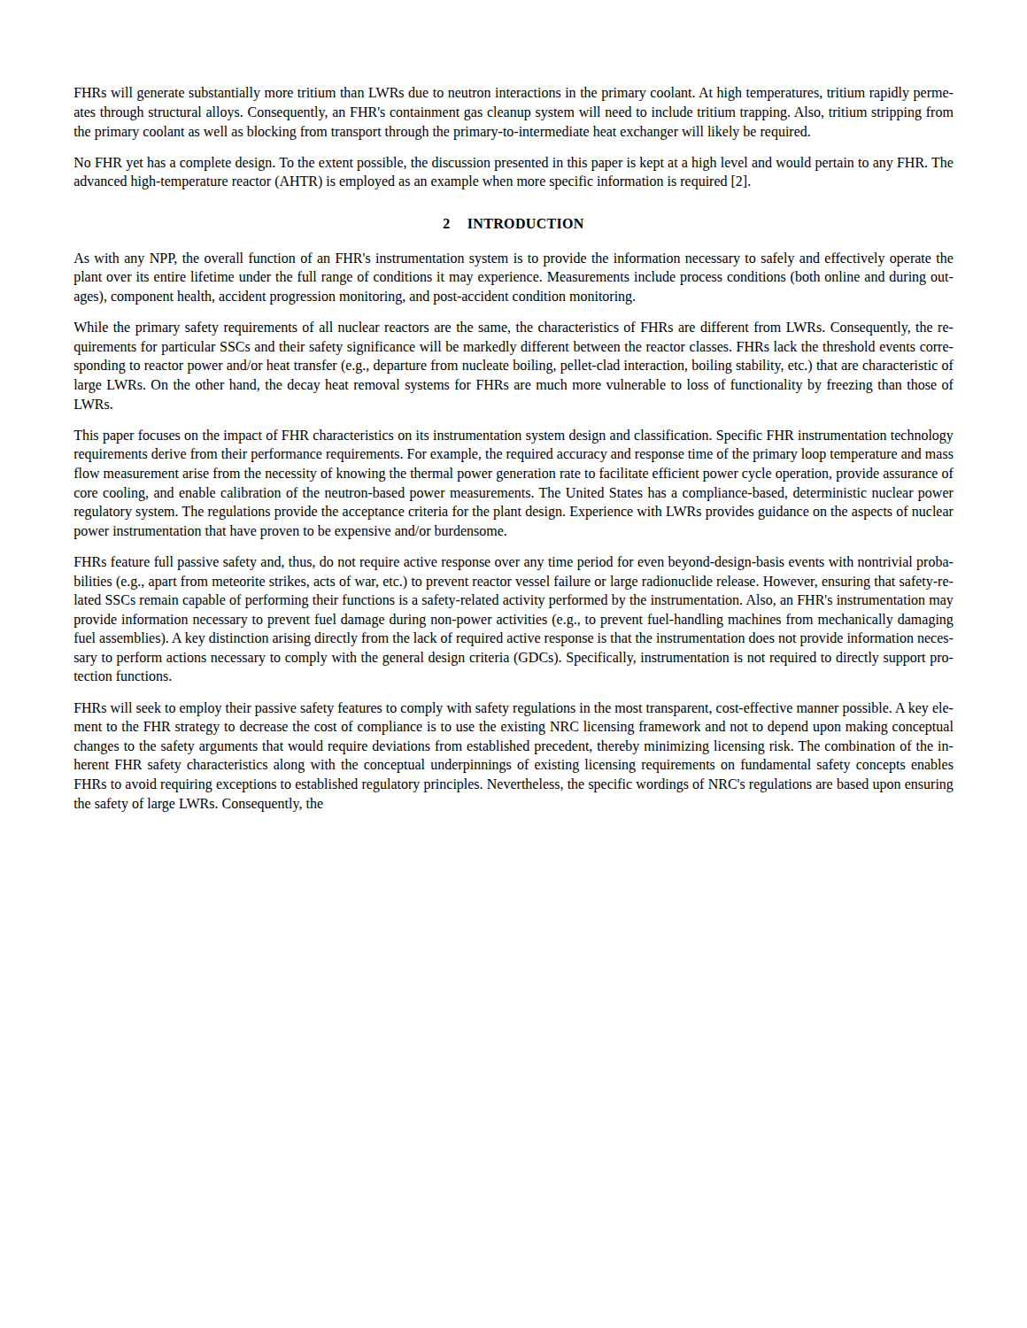FHRs will generate substantially more tritium than LWRs due to neutron interactions in the primary coolant. At high temperatures, tritium rapidly permeates through structural alloys. Consequently, an FHR's containment gas cleanup system will need to include tritium trapping. Also, tritium stripping from the primary coolant as well as blocking from transport through the primary-to-intermediate heat exchanger will likely be required.
No FHR yet has a complete design. To the extent possible, the discussion presented in this paper is kept at a high level and would pertain to any FHR. The advanced high-temperature reactor (AHTR) is employed as an example when more specific information is required [2].
2 INTRODUCTION
As with any NPP, the overall function of an FHR's instrumentation system is to provide the information necessary to safely and effectively operate the plant over its entire lifetime under the full range of conditions it may experience. Measurements include process conditions (both online and during outages), component health, accident progression monitoring, and post-accident condition monitoring.
While the primary safety requirements of all nuclear reactors are the same, the characteristics of FHRs are different from LWRs. Consequently, the requirements for particular SSCs and their safety significance will be markedly different between the reactor classes. FHRs lack the threshold events corresponding to reactor power and/or heat transfer (e.g., departure from nucleate boiling, pellet-clad interaction, boiling stability, etc.) that are characteristic of large LWRs. On the other hand, the decay heat removal systems for FHRs are much more vulnerable to loss of functionality by freezing than those of LWRs.
This paper focuses on the impact of FHR characteristics on its instrumentation system design and classification. Specific FHR instrumentation technology requirements derive from their performance requirements. For example, the required accuracy and response time of the primary loop temperature and mass flow measurement arise from the necessity of knowing the thermal power generation rate to facilitate efficient power cycle operation, provide assurance of core cooling, and enable calibration of the neutron-based power measurements. The United States has a compliance-based, deterministic nuclear power regulatory system. The regulations provide the acceptance criteria for the plant design. Experience with LWRs provides guidance on the aspects of nuclear power instrumentation that have proven to be expensive and/or burdensome.
FHRs feature full passive safety and, thus, do not require active response over any time period for even beyond-design-basis events with nontrivial probabilities (e.g., apart from meteorite strikes, acts of war, etc.) to prevent reactor vessel failure or large radionuclide release. However, ensuring that safety-related SSCs remain capable of performing their functions is a safety-related activity performed by the instrumentation. Also, an FHR's instrumentation may provide information necessary to prevent fuel damage during non-power activities (e.g., to prevent fuel-handling machines from mechanically damaging fuel assemblies). A key distinction arising directly from the lack of required active response is that the instrumentation does not provide information necessary to perform actions necessary to comply with the general design criteria (GDCs). Specifically, instrumentation is not required to directly support protection functions.
FHRs will seek to employ their passive safety features to comply with safety regulations in the most transparent, cost-effective manner possible. A key element to the FHR strategy to decrease the cost of compliance is to use the existing NRC licensing framework and not to depend upon making conceptual changes to the safety arguments that would require deviations from established precedent, thereby minimizing licensing risk. The combination of the inherent FHR safety characteristics along with the conceptual underpinnings of existing licensing requirements on fundamental safety concepts enables FHRs to avoid requiring exceptions to established regulatory principles. Nevertheless, the specific wordings of NRC's regulations are based upon ensuring the safety of large LWRs. Consequently, the